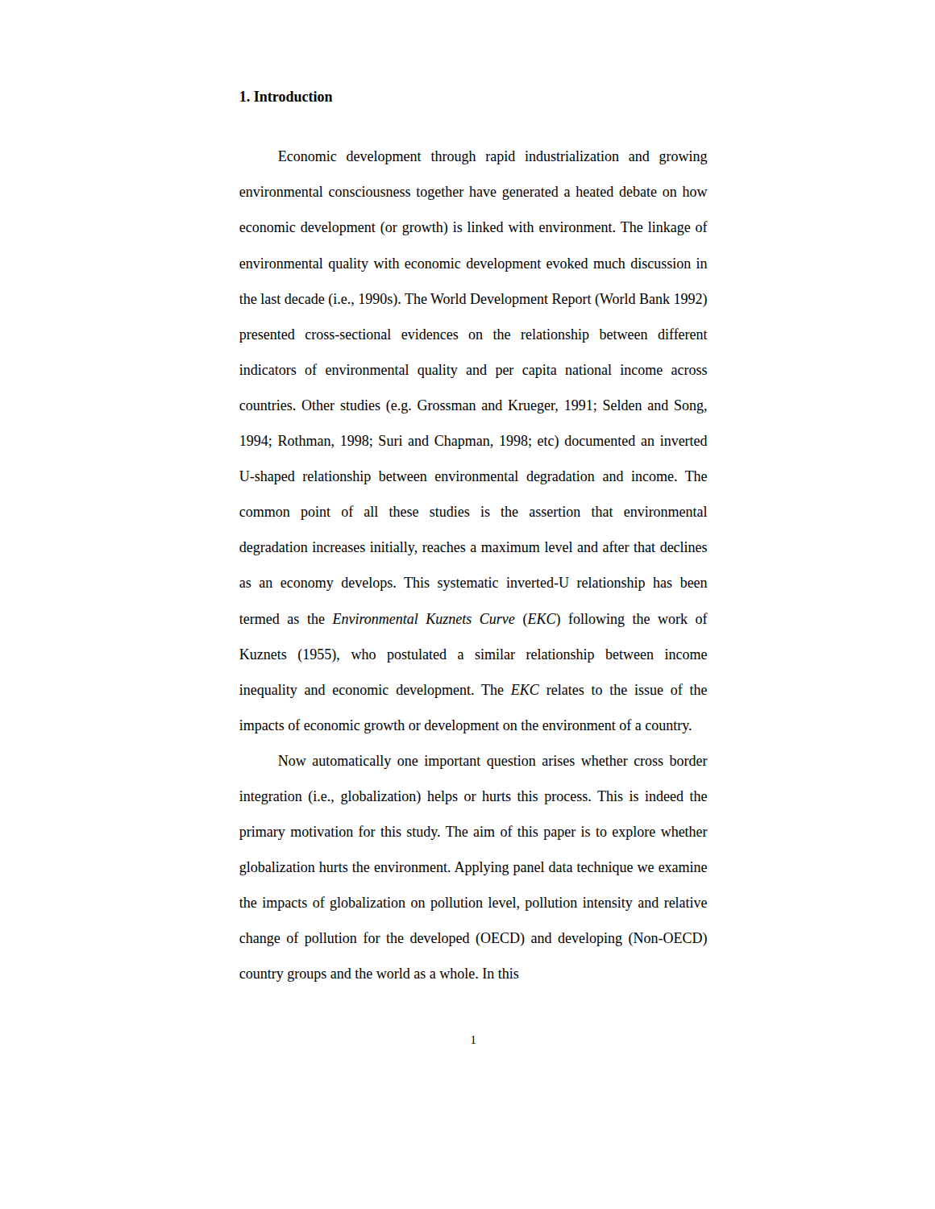1. Introduction
Economic development through rapid industrialization and growing environmental consciousness together have generated a heated debate on how economic development (or growth) is linked with environment. The linkage of environmental quality with economic development evoked much discussion in the last decade (i.e., 1990s). The World Development Report (World Bank 1992) presented cross-sectional evidences on the relationship between different indicators of environmental quality and per capita national income across countries. Other studies (e.g. Grossman and Krueger, 1991; Selden and Song, 1994; Rothman, 1998; Suri and Chapman, 1998; etc) documented an inverted U-shaped relationship between environmental degradation and income. The common point of all these studies is the assertion that environmental degradation increases initially, reaches a maximum level and after that declines as an economy develops. This systematic inverted-U relationship has been termed as the Environmental Kuznets Curve (EKC) following the work of Kuznets (1955), who postulated a similar relationship between income inequality and economic development. The EKC relates to the issue of the impacts of economic growth or development on the environment of a country.
Now automatically one important question arises whether cross border integration (i.e., globalization) helps or hurts this process. This is indeed the primary motivation for this study. The aim of this paper is to explore whether globalization hurts the environment. Applying panel data technique we examine the impacts of globalization on pollution level, pollution intensity and relative change of pollution for the developed (OECD) and developing (Non-OECD) country groups and the world as a whole. In this
1